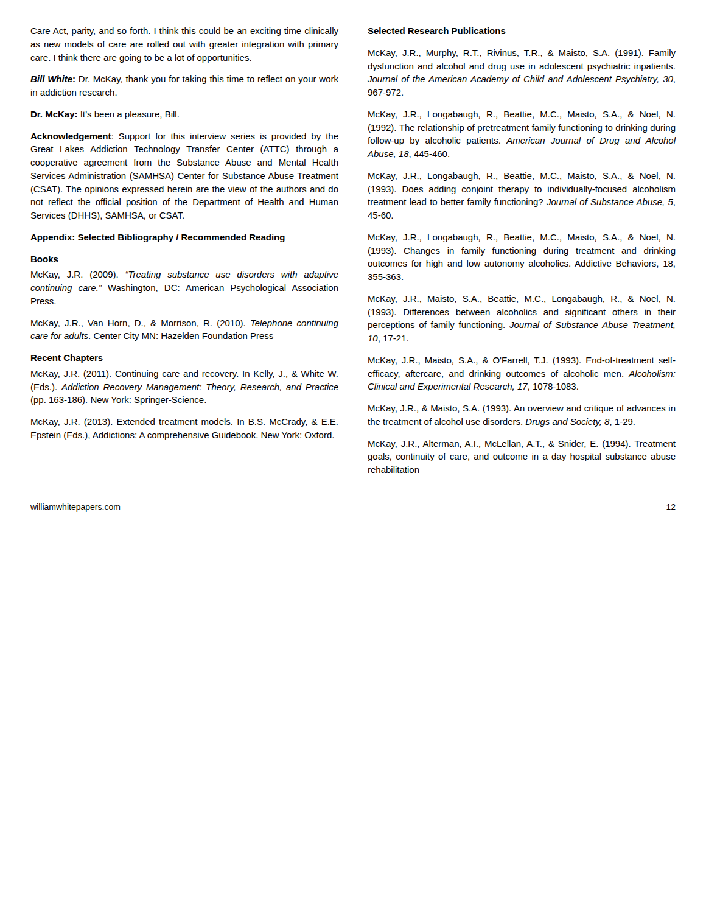Care Act, parity, and so forth. I think this could be an exciting time clinically as new models of care are rolled out with greater integration with primary care. I think there are going to be a lot of opportunities.
Bill White: Dr. McKay, thank you for taking this time to reflect on your work in addiction research.
Dr. McKay: It’s been a pleasure, Bill.
Acknowledgement: Support for this interview series is provided by the Great Lakes Addiction Technology Transfer Center (ATTC) through a cooperative agreement from the Substance Abuse and Mental Health Services Administration (SAMHSA) Center for Substance Abuse Treatment (CSAT). The opinions expressed herein are the view of the authors and do not reflect the official position of the Department of Health and Human Services (DHHS), SAMHSA, or CSAT.
Appendix: Selected Bibliography / Recommended Reading
Books
McKay, J.R. (2009). “Treating substance use disorders with adaptive continuing care.” Washington, DC: American Psychological Association Press.
McKay, J.R., Van Horn, D., & Morrison, R. (2010). Telephone continuing care for adults. Center City MN: Hazelden Foundation Press
Recent Chapters
McKay, J.R. (2011). Continuing care and recovery. In Kelly, J., & White W. (Eds.). Addiction Recovery Management: Theory, Research, and Practice (pp. 163-186). New York: Springer-Science.
McKay, J.R. (2013). Extended treatment models. In B.S. McCrady, & E.E. Epstein (Eds.), Addictions: A comprehensive Guidebook. New York: Oxford.
Selected Research Publications
McKay, J.R., Murphy, R.T., Rivinus, T.R., & Maisto, S.A. (1991). Family dysfunction and alcohol and drug use in adolescent psychiatric inpatients. Journal of the American Academy of Child and Adolescent Psychiatry, 30, 967-972.
McKay, J.R., Longabaugh, R., Beattie, M.C., Maisto, S.A., & Noel, N. (1992). The relationship of pretreatment family functioning to drinking during follow-up by alcoholic patients. American Journal of Drug and Alcohol Abuse, 18, 445-460.
McKay, J.R., Longabaugh, R., Beattie, M.C., Maisto, S.A., & Noel, N. (1993). Does adding conjoint therapy to individually-focused alcoholism treatment lead to better family functioning? Journal of Substance Abuse, 5, 45-60.
McKay, J.R., Longabaugh, R., Beattie, M.C., Maisto, S.A., & Noel, N. (1993). Changes in family functioning during treatment and drinking outcomes for high and low autonomy alcoholics. Addictive Behaviors, 18, 355-363.
McKay, J.R., Maisto, S.A., Beattie, M.C., Longabaugh, R., & Noel, N. (1993). Differences between alcoholics and significant others in their perceptions of family functioning. Journal of Substance Abuse Treatment, 10, 17-21.
McKay, J.R., Maisto, S.A., & O'Farrell, T.J. (1993). End-of-treatment self-efficacy, aftercare, and drinking outcomes of alcoholic men. Alcoholism: Clinical and Experimental Research, 17, 1078-1083.
McKay, J.R., & Maisto, S.A. (1993). An overview and critique of advances in the treatment of alcohol use disorders. Drugs and Society, 8, 1-29.
McKay, J.R., Alterman, A.I., McLellan, A.T., & Snider, E. (1994). Treatment goals, continuity of care, and outcome in a day hospital substance abuse rehabilitation
williamwhitepapers.com 12